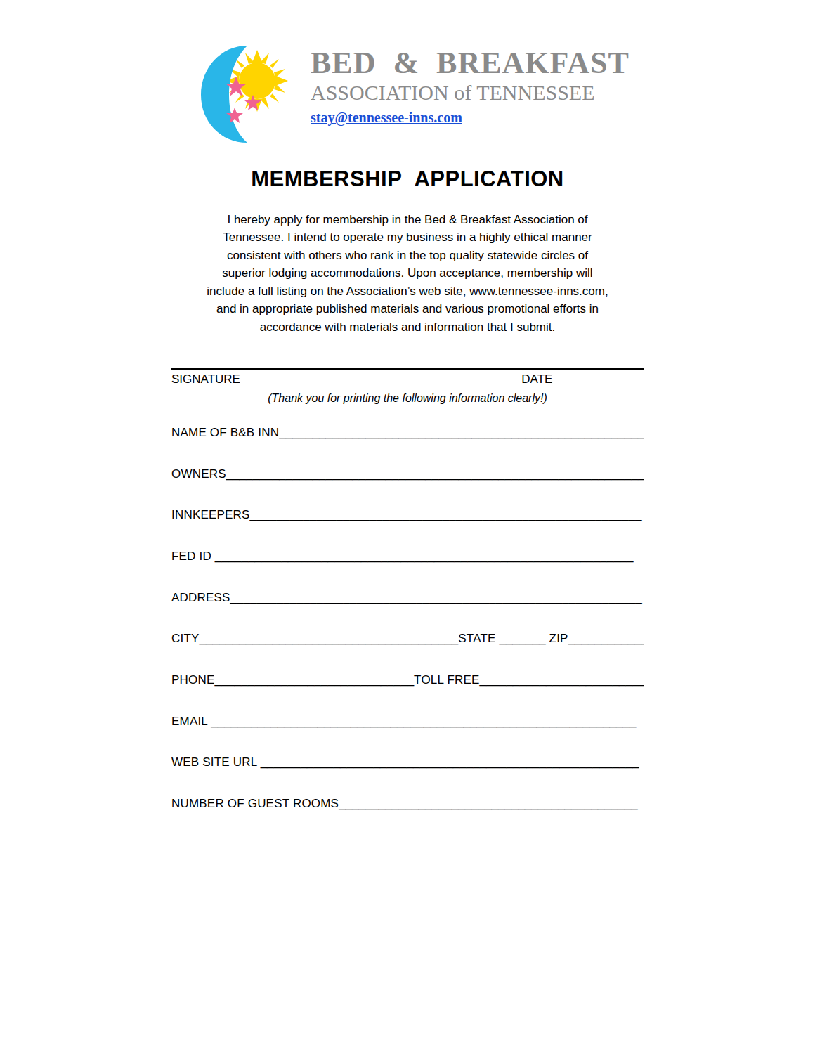BED & BREAKFAST
ASSOCIATION of TENNESSEE
stay@tennessee-inns.com
MEMBERSHIP APPLICATION
I hereby apply for membership in the Bed & Breakfast Association of Tennessee. I intend to operate my business in a highly ethical manner consistent with others who rank in the top quality statewide circles of superior lodging accommodations. Upon acceptance, membership will include a full listing on the Association’s web site, www.tennessee-inns.com, and in appropriate published materials and various promotional efforts in accordance with materials and information that I submit.
SIGNATURE DATE
(Thank you for printing the following information clearly!)
NAME OF B&B INN_______________________________________________________
OWNERS_______________________________________________________________
INNKEEPERS___________________________________________________________
FED ID _______________________________________________________________
ADDRESS______________________________________________________________
CITY_______________________________________STATE _______ ZIP____________
PHONE______________________________TOLL FREE_________________________
EMAIL ________________________________________________________________
WEB SITE URL _________________________________________________________
NUMBER OF GUEST ROOMS_____________________________________________